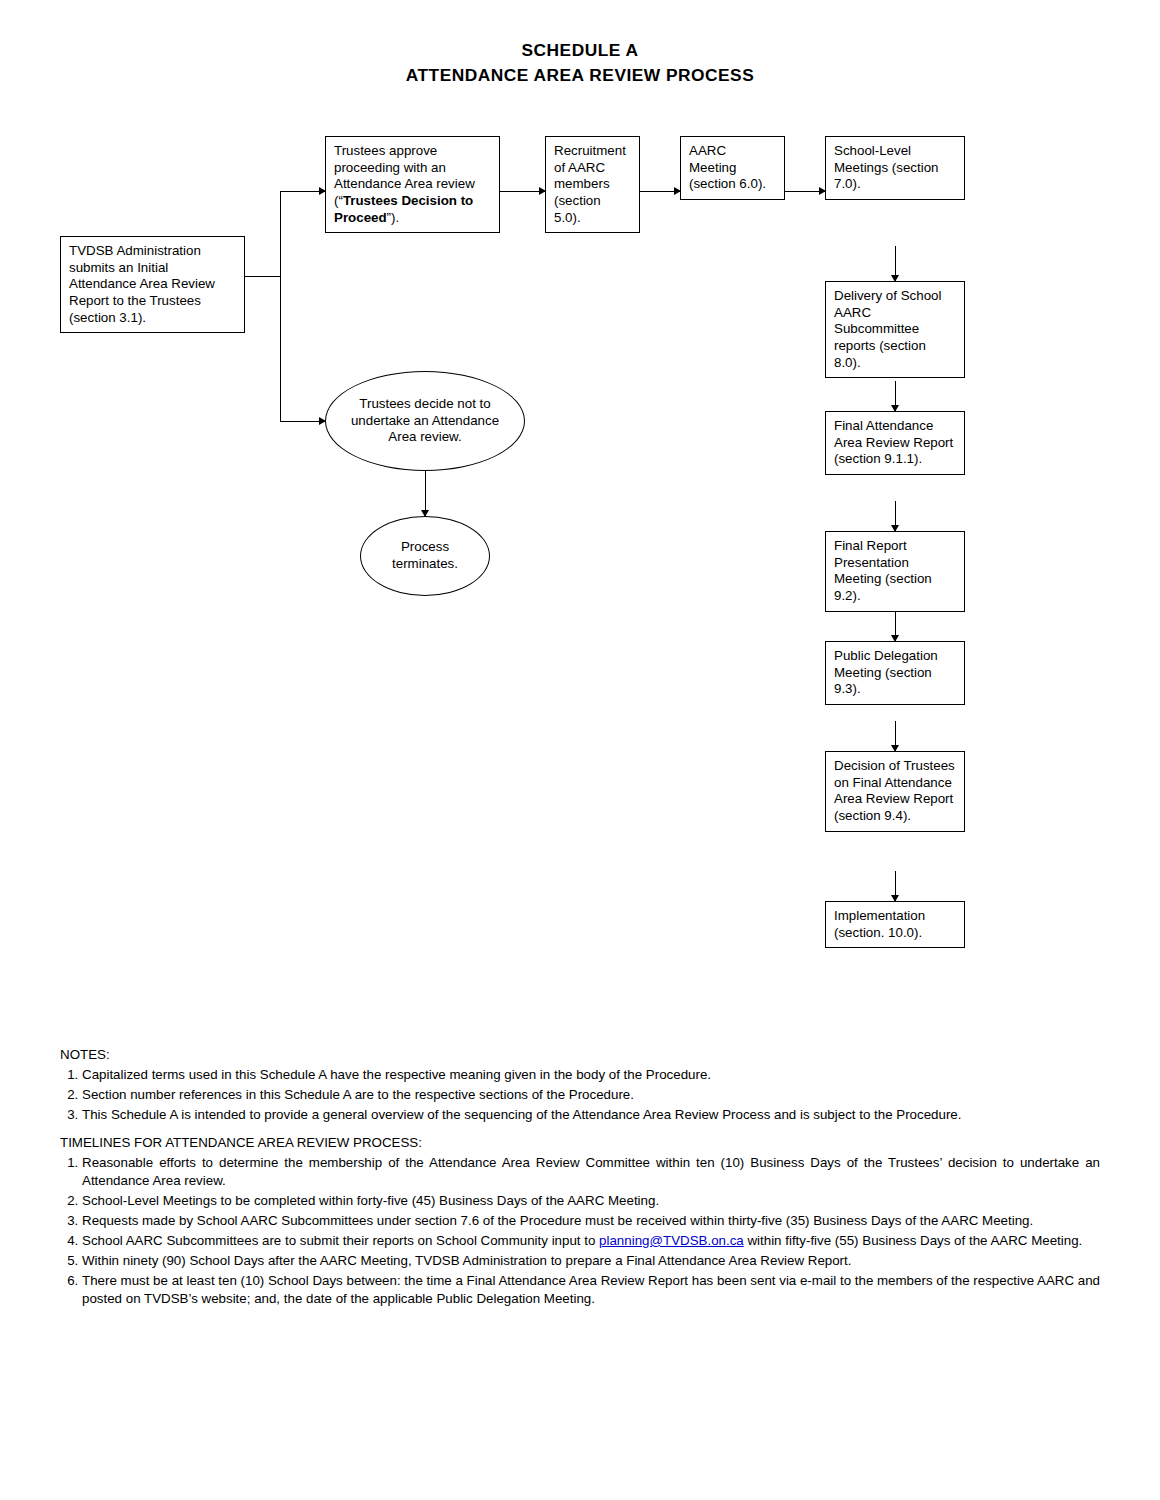SCHEDULE A
ATTENDANCE AREA REVIEW PROCESS
TVDSB Administration submits an Initial Attendance Area Review Report to the Trustees (section 3.1).
Trustees approve proceeding with an Attendance Area review (“Trustees Decision to Proceed”).
Recruitment of AARC members (section 5.0).
AARC Meeting (section 6.0).
School-Level Meetings (section 7.0).
Delivery of School AARC Subcommittee reports (section 8.0).
Final Attendance Area Review Report (section 9.1.1).
Final Report Presentation Meeting (section 9.2).
Public Delegation Meeting (section 9.3).
Decision of Trustees on Final Attendance Area Review Report (section 9.4).
Implementation (section. 10.0).
Trustees decide not to undertake an Attendance Area review.
Process terminates.
NOTES:
Capitalized terms used in this Schedule A have the respective meaning given in the body of the Procedure.
Section number references in this Schedule A are to the respective sections of the Procedure.
This Schedule A is intended to provide a general overview of the sequencing of the Attendance Area Review Process and is subject to the Procedure.
TIMELINES FOR ATTENDANCE AREA REVIEW PROCESS:
Reasonable efforts to determine the membership of the Attendance Area Review Committee within ten (10) Business Days of the Trustees’ decision to undertake an Attendance Area review.
School-Level Meetings to be completed within forty-five (45) Business Days of the AARC Meeting.
Requests made by School AARC Subcommittees under section 7.6 of the Procedure must be received within thirty-five (35) Business Days of the AARC Meeting.
School AARC Subcommittees are to submit their reports on School Community input to planning@TVDSB.on.ca within fifty-five (55) Business Days of the AARC Meeting.
Within ninety (90) School Days after the AARC Meeting, TVDSB Administration to prepare a Final Attendance Area Review Report.
There must be at least ten (10) School Days between: the time a Final Attendance Area Review Report has been sent via e-mail to the members of the respective AARC and posted on TVDSB’s website; and, the date of the applicable Public Delegation Meeting.